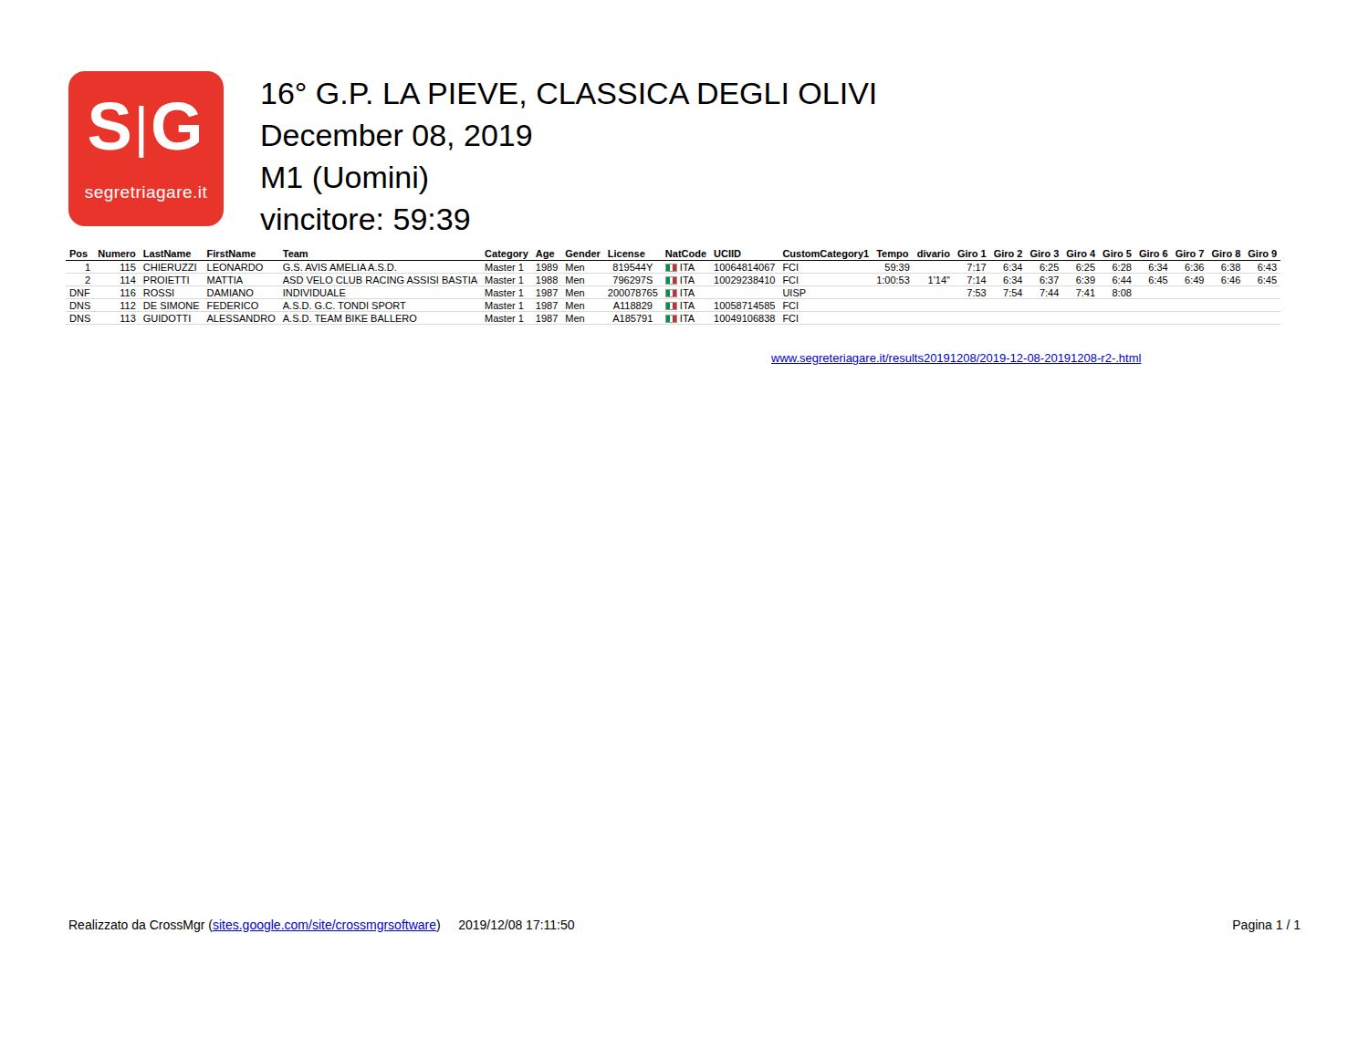S|G
segretriagare.it
16° G.P. LA PIEVE, CLASSICA DEGLI OLIVI
December 08, 2019
M1 (Uomini)
vincitore: 59:39
| Pos | Numero | LastName | FirstName | Team | Category | Age | Gender | License | NatCode | UCIID | CustomCategory1 | Tempo | divario | Giro 1 | Giro 2 | Giro 3 | Giro 4 | Giro 5 | Giro 6 | Giro 7 | Giro 8 | Giro 9 |
| --- | --- | --- | --- | --- | --- | --- | --- | --- | --- | --- | --- | --- | --- | --- | --- | --- | --- | --- | --- | --- | --- | --- |
| 1 | 115 | CHIERUZZI | LEONARDO | G.S. AVIS AMELIA A.S.D. | Master 1 | 1989 | Men | 819544Y | ITA | 10064814067 | FCI | 59:39 | | 7:17 | 6:34 | 6:25 | 6:25 | 6:28 | 6:34 | 6:36 | 6:38 | 6:43 |
| 2 | 114 | PROIETTI | MATTIA | ASD VELO CLUB RACING ASSISI BASTIA | Master 1 | 1988 | Men | 796297S | ITA | 10029238410 | FCI | 1:00:53 | 1'14" | 7:14 | 6:34 | 6:37 | 6:39 | 6:44 | 6:45 | 6:49 | 6:46 | 6:45 |
| DNF | 116 | ROSSI | DAMIANO | INDIVIDUALE | Master 1 | 1987 | Men | 200078765 | ITA | | UISP | | | 7:53 | 7:54 | 7:44 | 7:41 | 8:08 | | | | |
| DNS | 112 | DE SIMONE | FEDERICO | A.S.D. G.C. TONDI SPORT | Master 1 | 1987 | Men | A118829 | ITA | 10058714585 | FCI | | | | | | | | | | | |
| DNS | 113 | GUIDOTTI | ALESSANDRO | A.S.D. TEAM BIKE BALLERO | Master 1 | 1987 | Men | A185791 | ITA | 10049106838 | FCI | | | | | | | | | | | |
www.segreteriagare.it/results20191208/2019-12-08-20191208-r2-.html
Realizzato da CrossMgr (sites.google.com/site/crossmgrsoftware) 2019/12/08 17:11:50
Pagina 1 / 1